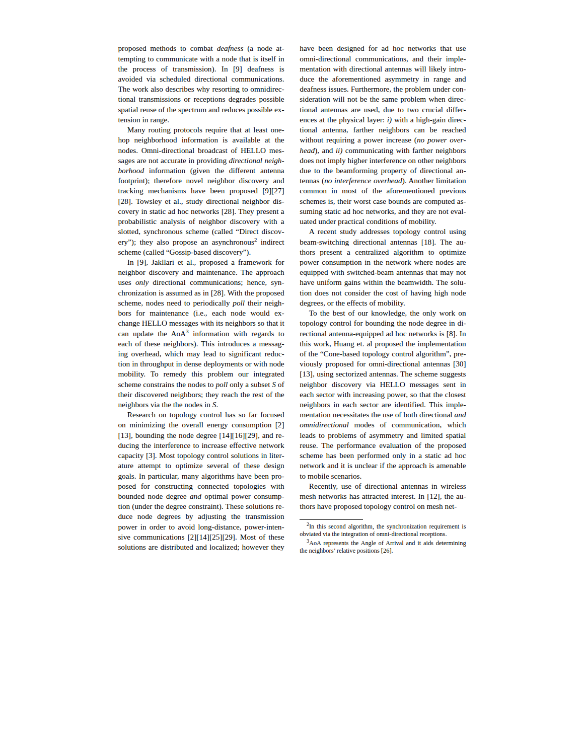proposed methods to combat deafness (a node attempting to communicate with a node that is itself in the process of transmission). In [9] deafness is avoided via scheduled directional communications. The work also describes why resorting to omnidirectional transmissions or receptions degrades possible spatial reuse of the spectrum and reduces possible extension in range.
Many routing protocols require that at least one-hop neighborhood information is available at the nodes. Omni-directional broadcast of HELLO messages are not accurate in providing directional neighborhood information (given the different antenna footprint); therefore novel neighbor discovery and tracking mechanisms have been proposed [9][27][28]. Towsley et al., study directional neighbor discovery in static ad hoc networks [28]. They present a probabilistic analysis of neighbor discovery with a slotted, synchronous scheme (called “Direct discovery”); they also propose an asynchronous2 indirect scheme (called “Gossip-based discovery”).
In [9], Jakllari et al., proposed a framework for neighbor discovery and maintenance. The approach uses only directional communications; hence, synchronization is assumed as in [28]. With the proposed scheme, nodes need to periodically poll their neighbors for maintenance (i.e., each node would exchange HELLO messages with its neighbors so that it can update the AoA3 information with regards to each of these neighbors). This introduces a messaging overhead, which may lead to significant reduction in throughput in dense deployments or with node mobility. To remedy this problem our integrated scheme constrains the nodes to poll only a subset S of their discovered neighbors; they reach the rest of the neighbors via the the nodes in S.
Research on topology control has so far focused on minimizing the overall energy consumption [2][13], bounding the node degree [14][16][29], and reducing the interference to increase effective network capacity [3]. Most topology control solutions in literature attempt to optimize several of these design goals. In particular, many algorithms have been proposed for constructing connected topologies with bounded node degree and optimal power consumption (under the degree constraint). These solutions reduce node degrees by adjusting the transmission power in order to avoid long-distance, power-intensive communications [2][14][25][29]. Most of these solutions are distributed and localized; however they have been designed for ad hoc networks that use omni-directional communications, and their implementation with directional antennas will likely introduce the aforementioned asymmetry in range and deafness issues. Furthermore, the problem under consideration will not be the same problem when directional antennas are used, due to two crucial differences at the physical layer: i) with a high-gain directional antenna, farther neighbors can be reached without requiring a power increase (no power overhead), and ii) communicating with farther neighbors does not imply higher interference on other neighbors due to the beamforming property of directional antennas (no interference overhead). Another limitation common in most of the aforementioned previous schemes is, their worst case bounds are computed assuming static ad hoc networks, and they are not evaluated under practical conditions of mobility.
A recent study addresses topology control using beam-switching directional antennas [18]. The authors present a centralized algorithm to optimize power consumption in the network where nodes are equipped with switched-beam antennas that may not have uniform gains within the beamwidth. The solution does not consider the cost of having high node degrees, or the effects of mobility.
To the best of our knowledge, the only work on topology control for bounding the node degree in directional antenna-equipped ad hoc networks is [8]. In this work, Huang et. al proposed the implementation of the “Cone-based topology control algorithm”, previously proposed for omni-directional antennas [30][13], using sectorized antennas. The scheme suggests neighbor discovery via HELLO messages sent in each sector with increasing power, so that the closest neighbors in each sector are identified. This implementation necessitates the use of both directional and omnidirectional modes of communication, which leads to problems of asymmetry and limited spatial reuse. The performance evaluation of the proposed scheme has been performed only in a static ad hoc network and it is unclear if the approach is amenable to mobile scenarios.
Recently, use of directional antennas in wireless mesh networks has attracted interest. In [12], the authors have proposed topology control on mesh net-
2In this second algorithm, the synchronization requirement is obviated via the integration of omni-directional receptions.
3AoA represents the Angle of Arrival and it aids determining the neighbors’ relative positions [26].